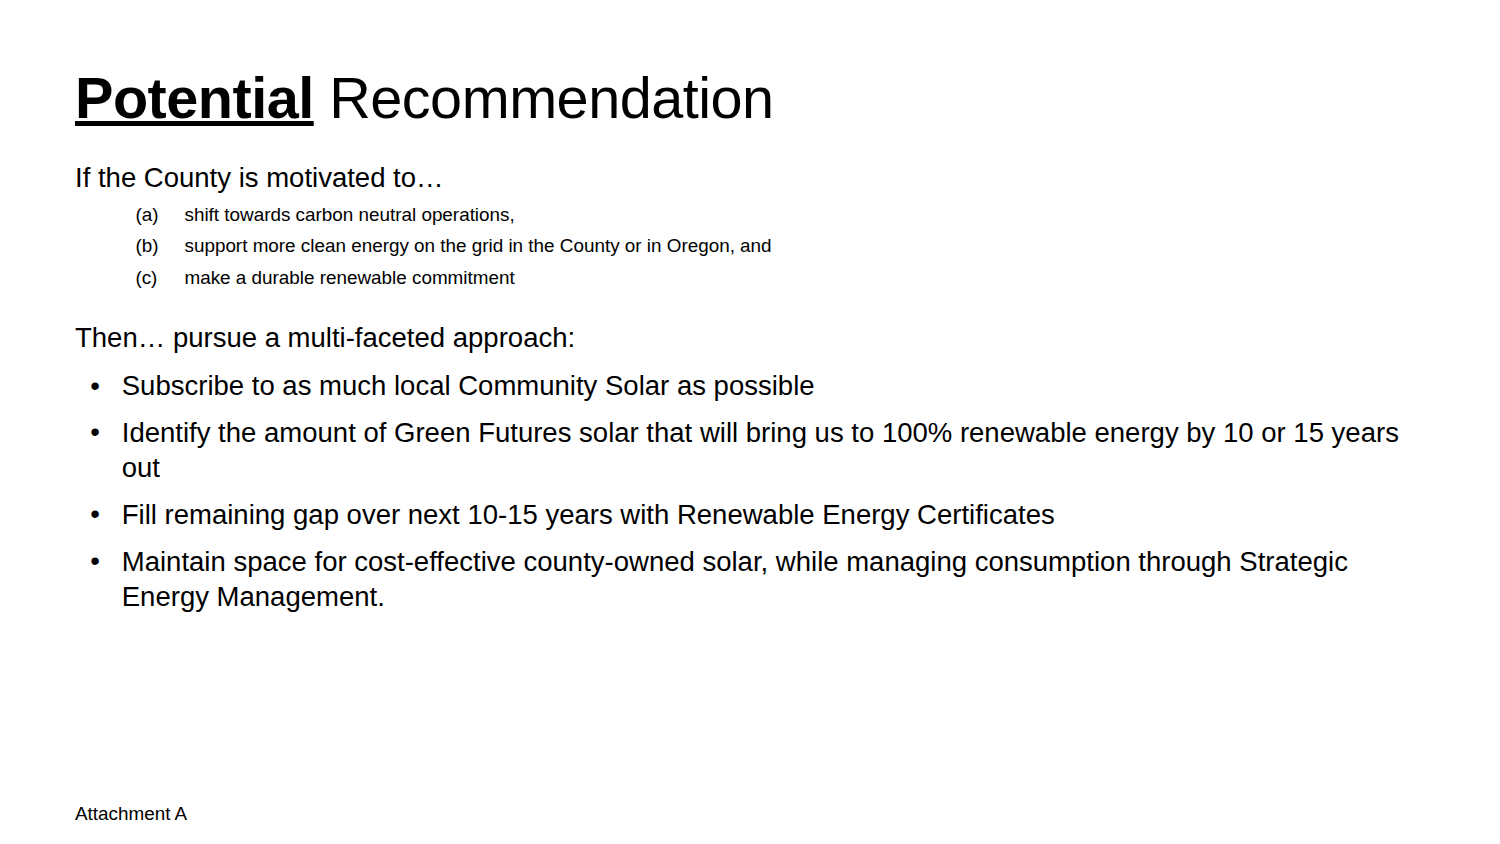Potential Recommendation
If the County is motivated to…
(a) shift towards carbon neutral operations,
(b) support more clean energy on the grid in the County or in Oregon, and
(c) make a durable renewable commitment
Then… pursue a multi-faceted approach:
Subscribe to as much local Community Solar as possible
Identify the amount of Green Futures solar that will bring us to 100% renewable energy by 10 or 15 years out
Fill remaining gap over next 10-15 years with Renewable Energy Certificates
Maintain space for cost-effective county-owned solar, while managing consumption through Strategic Energy Management.
Attachment A